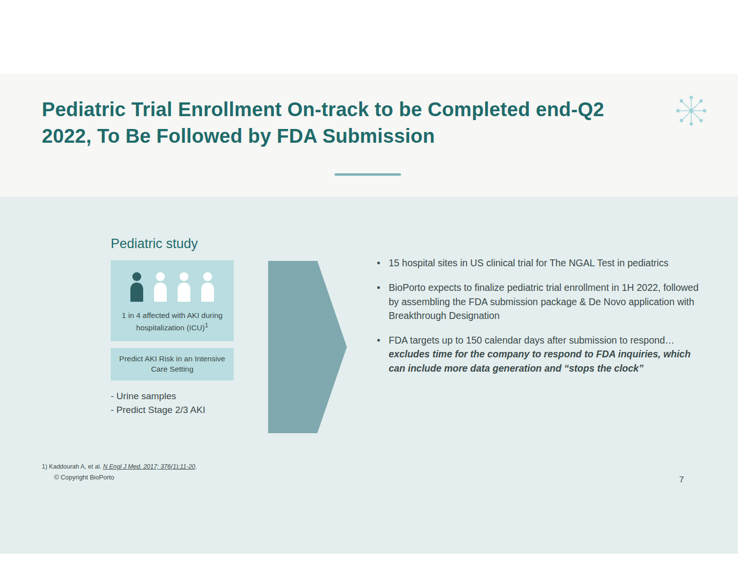Pediatric Trial Enrollment On-track to be Completed end-Q2 2022, To Be Followed by FDA Submission
Pediatric study
1 in 4 affected with AKI during hospitalization (ICU)1
Predict AKI Risk in an Intensive Care Setting
Urine samples
Predict Stage 2/3 AKI
15 hospital sites in US clinical trial for The NGAL Test in pediatrics
BioPorto expects to finalize pediatric trial enrollment in 1H 2022, followed by assembling the FDA submission package & De Novo application with Breakthrough Designation
FDA targets up to 150 calendar days after submission to respond… excludes time for the company to respond to FDA inquiries, which can include more data generation and “stops the clock”
1) Kaddourah A, et al. N Engl J Med. 2017; 376(1):11-20.
© Copyright BioPorto
7